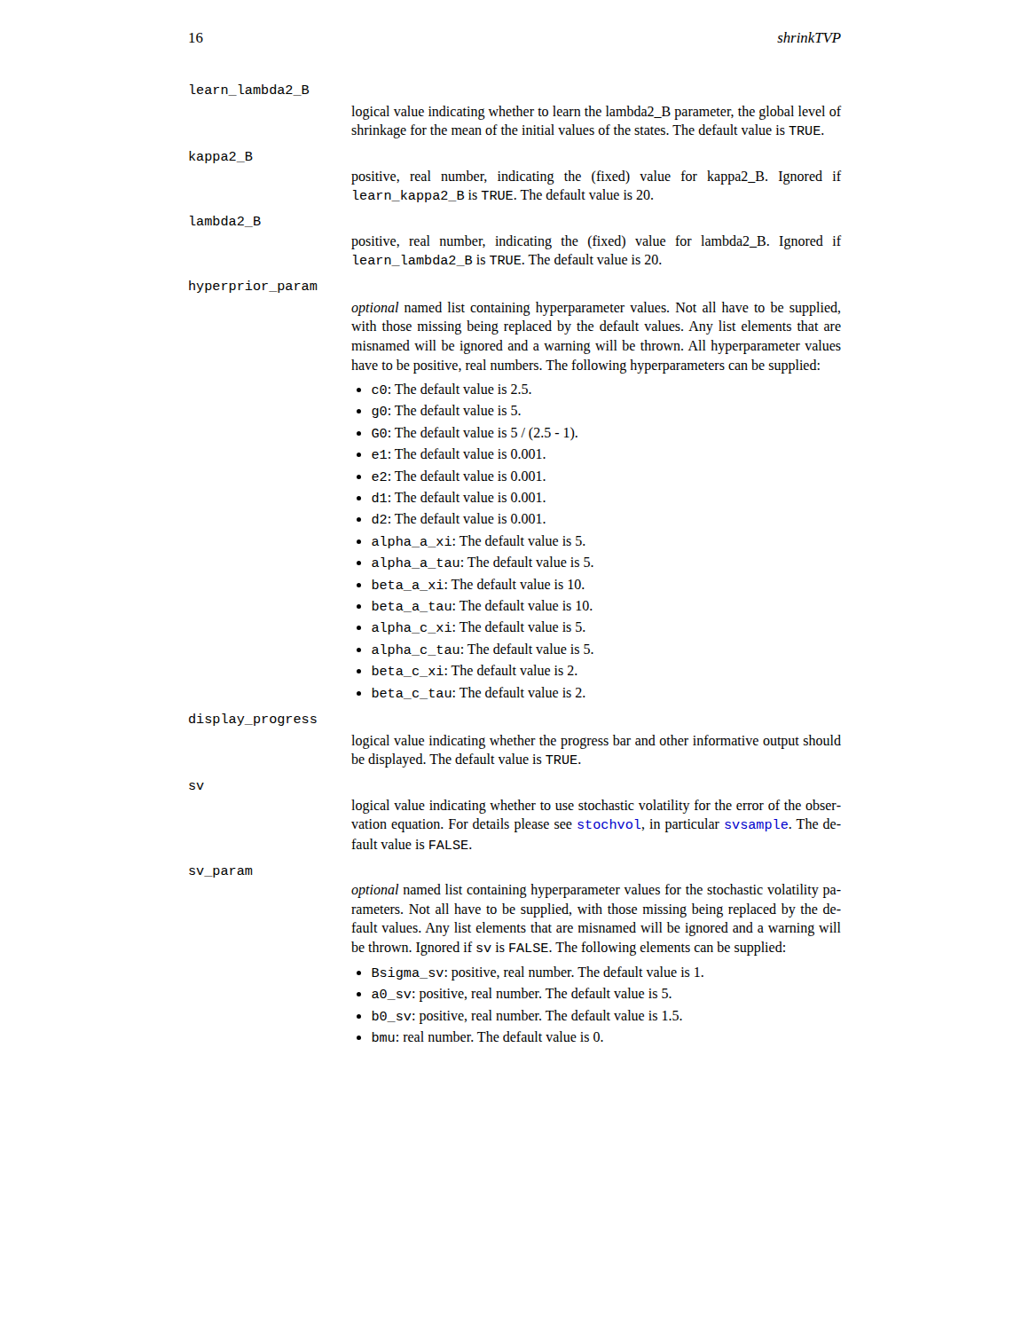16 shrinkTVP
learn_lambda2_B
logical value indicating whether to learn the lambda2_B parameter, the global level of shrinkage for the mean of the initial values of the states. The default value is TRUE.
kappa2_B
positive, real number, indicating the (fixed) value for kappa2_B. Ignored if learn_kappa2_B is TRUE. The default value is 20.
lambda2_B
positive, real number, indicating the (fixed) value for lambda2_B. Ignored if learn_lambda2_B is TRUE. The default value is 20.
hyperprior_param
optional named list containing hyperparameter values. Not all have to be supplied, with those missing being replaced by the default values. Any list elements that are misnamed will be ignored and a warning will be thrown. All hyperparameter values have to be positive, real numbers. The following hyperparameters can be supplied:
c0: The default value is 2.5.
g0: The default value is 5.
G0: The default value is 5 / (2.5 - 1).
e1: The default value is 0.001.
e2: The default value is 0.001.
d1: The default value is 0.001.
d2: The default value is 0.001.
alpha_a_xi: The default value is 5.
alpha_a_tau: The default value is 5.
beta_a_xi: The default value is 10.
beta_a_tau: The default value is 10.
alpha_c_xi: The default value is 5.
alpha_c_tau: The default value is 5.
beta_c_xi: The default value is 2.
beta_c_tau: The default value is 2.
display_progress
logical value indicating whether the progress bar and other informative output should be displayed. The default value is TRUE.
sv
logical value indicating whether to use stochastic volatility for the error of the observation equation. For details please see stochvol, in particular svsample. The default value is FALSE.
sv_param
optional named list containing hyperparameter values for the stochastic volatility parameters. Not all have to be supplied, with those missing being replaced by the default values. Any list elements that are misnamed will be ignored and a warning will be thrown. Ignored if sv is FALSE. The following elements can be supplied:
Bsigma_sv: positive, real number. The default value is 1.
a0_sv: positive, real number. The default value is 5.
b0_sv: positive, real number. The default value is 1.5.
bmu: real number. The default value is 0.